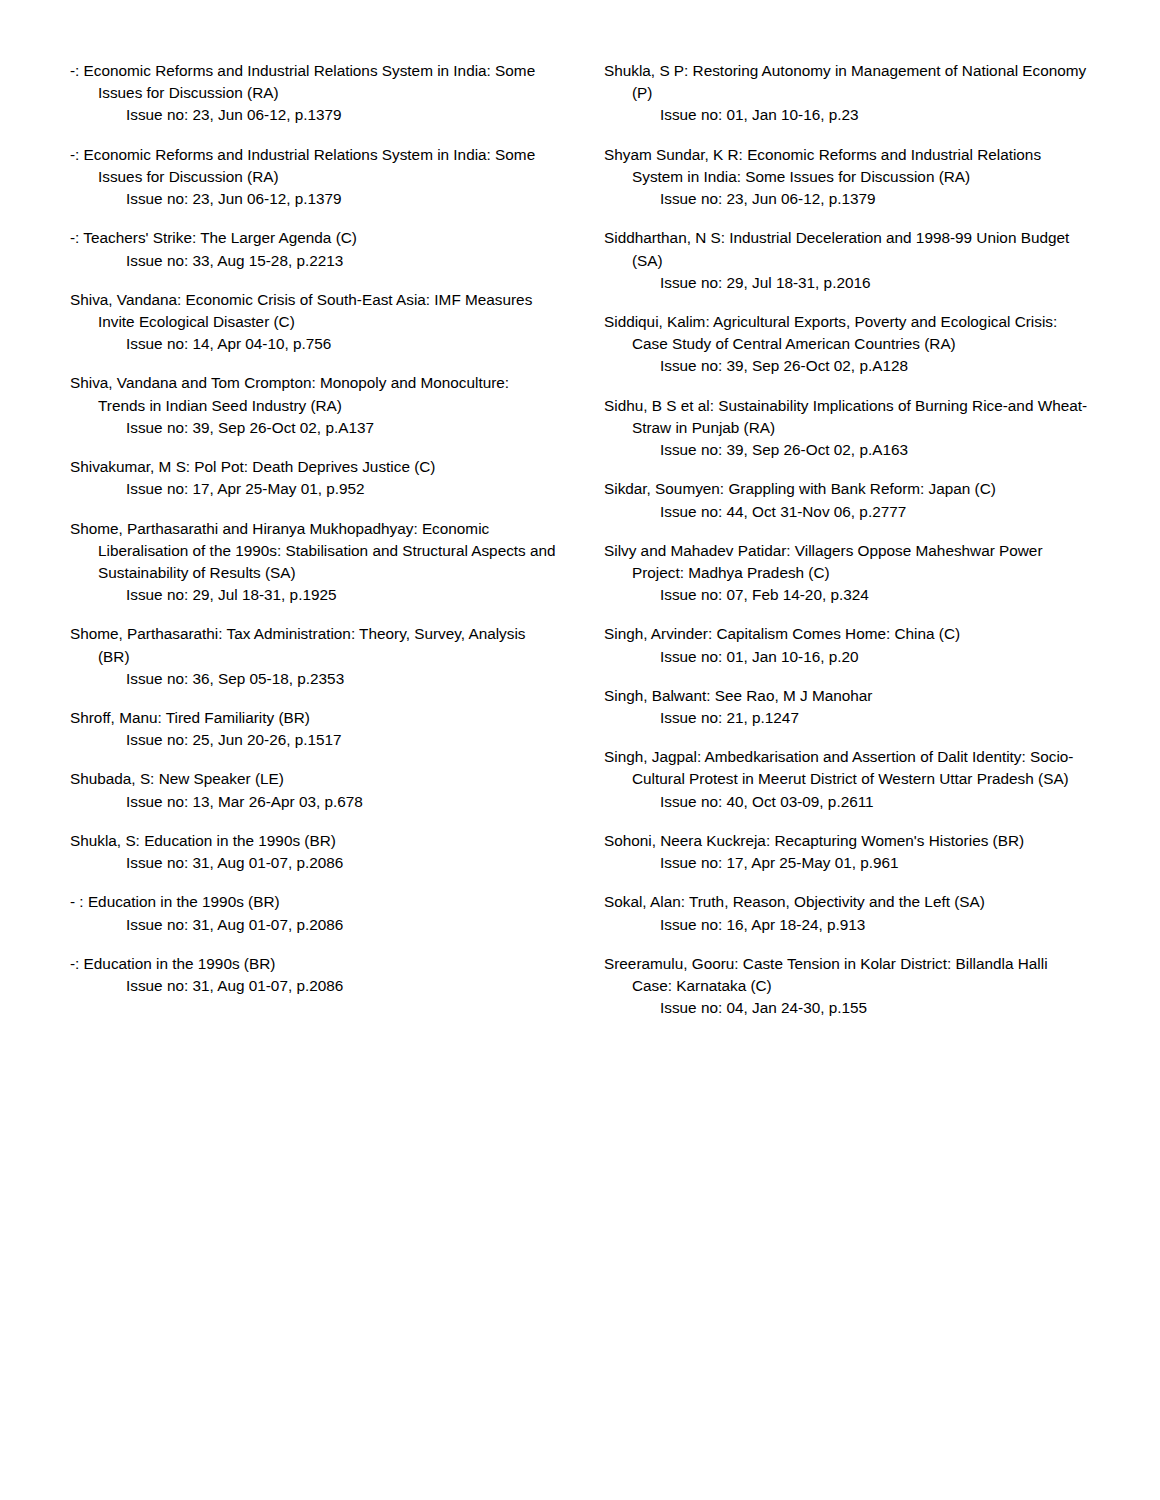-: Economic Reforms and Industrial Relations System in India: Some Issues for Discussion (RA) Issue no: 23, Jun 06-12, p.1379
-: Economic Reforms and Industrial Relations System in India: Some Issues for Discussion (RA) Issue no: 23, Jun 06-12, p.1379
-: Teachers' Strike: The Larger Agenda (C) Issue no: 33, Aug 15-28, p.2213
Shiva, Vandana: Economic Crisis of South-East Asia: IMF Measures Invite Ecological Disaster (C) Issue no: 14, Apr 04-10, p.756
Shiva, Vandana and Tom Crompton: Monopoly and Monoculture: Trends in Indian Seed Industry (RA) Issue no: 39, Sep 26-Oct 02, p.A137
Shivakumar, M S: Pol Pot: Death Deprives Justice (C) Issue no: 17, Apr 25-May 01, p.952
Shome, Parthasarathi and Hiranya Mukhopadhyay: Economic Liberalisation of the 1990s: Stabilisation and Structural Aspects and Sustainability of Results (SA) Issue no: 29, Jul 18-31, p.1925
Shome, Parthasarathi: Tax Administration: Theory, Survey, Analysis (BR) Issue no: 36, Sep 05-18, p.2353
Shroff, Manu: Tired Familiarity (BR) Issue no: 25, Jun 20-26, p.1517
Shubada, S: New Speaker (LE) Issue no: 13, Mar 26-Apr 03, p.678
Shukla, S: Education in the 1990s (BR) Issue no: 31, Aug 01-07, p.2086
- : Education in the 1990s (BR) Issue no: 31, Aug 01-07, p.2086
-: Education in the 1990s (BR) Issue no: 31, Aug 01-07, p.2086
Shukla, S P: Restoring Autonomy in Management of National Economy (P) Issue no: 01, Jan 10-16, p.23
Shyam Sundar, K R: Economic Reforms and Industrial Relations System in India: Some Issues for Discussion (RA) Issue no: 23, Jun 06-12, p.1379
Siddharthan, N S: Industrial Deceleration and 1998-99 Union Budget (SA) Issue no: 29, Jul 18-31, p.2016
Siddiqui, Kalim: Agricultural Exports, Poverty and Ecological Crisis: Case Study of Central American Countries (RA) Issue no: 39, Sep 26-Oct 02, p.A128
Sidhu, B S et al: Sustainability Implications of Burning Rice-and Wheat-Straw in Punjab (RA) Issue no: 39, Sep 26-Oct 02, p.A163
Sikdar, Soumyen: Grappling with Bank Reform: Japan (C) Issue no: 44, Oct 31-Nov 06, p.2777
Silvy and Mahadev Patidar: Villagers Oppose Maheshwar Power Project: Madhya Pradesh (C) Issue no: 07, Feb 14-20, p.324
Singh, Arvinder: Capitalism Comes Home: China (C) Issue no: 01, Jan 10-16, p.20
Singh, Balwant: See Rao, M J Manohar Issue no: 21, p.1247
Singh, Jagpal: Ambedkarisation and Assertion of Dalit Identity: Socio-Cultural Protest in Meerut District of Western Uttar Pradesh (SA) Issue no: 40, Oct 03-09, p.2611
Sohoni, Neera Kuckreja: Recapturing Women's Histories (BR) Issue no: 17, Apr 25-May 01, p.961
Sokal, Alan: Truth, Reason, Objectivity and the Left (SA) Issue no: 16, Apr 18-24, p.913
Sreeramulu, Gooru: Caste Tension in Kolar District: Billandla Halli Case: Karnataka (C) Issue no: 04, Jan 24-30, p.155